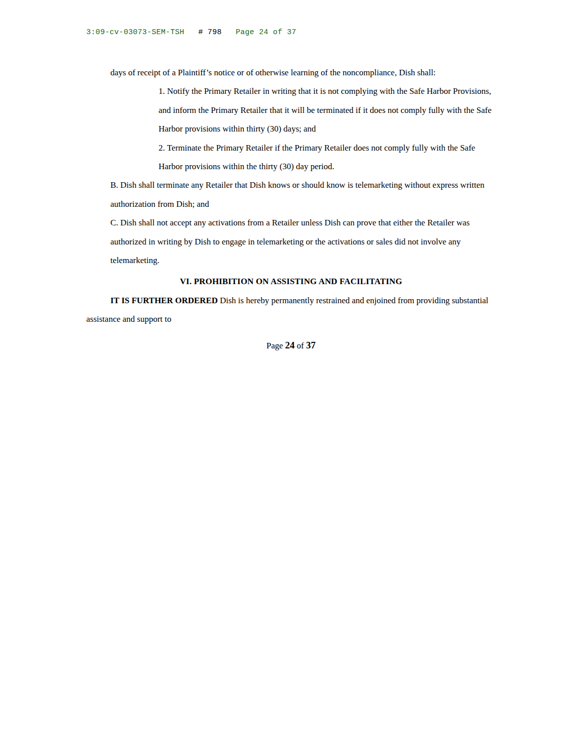3:09-cv-03073-SEM-TSH # 798 Page 24 of 37
days of receipt of a Plaintiff’s notice or of otherwise learning of the noncompliance, Dish shall:
1. Notify the Primary Retailer in writing that it is not complying with the Safe Harbor Provisions, and inform the Primary Retailer that it will be terminated if it does not comply fully with the Safe Harbor provisions within thirty (30) days; and
2. Terminate the Primary Retailer if the Primary Retailer does not comply fully with the Safe Harbor provisions within the thirty (30) day period.
B. Dish shall terminate any Retailer that Dish knows or should know is telemarketing without express written authorization from Dish; and
C. Dish shall not accept any activations from a Retailer unless Dish can prove that either the Retailer was authorized in writing by Dish to engage in telemarketing or the activations or sales did not involve any telemarketing.
VI. PROHIBITION ON ASSISTING AND FACILITATING
IT IS FURTHER ORDERED Dish is hereby permanently restrained and enjoined from providing substantial assistance and support to
Page 24 of 37